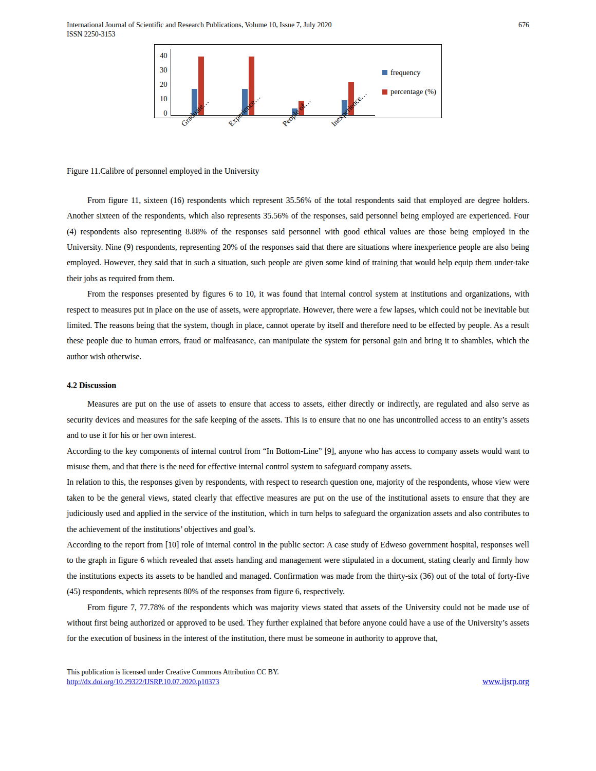International Journal of Scientific and Research Publications, Volume 10, Issue 7, July 2020676
ISSN 2250-3153
40 30 20 10 0
frequency
percentage (%)
Graduate… Experience… People of… Inexperience…
Figure 11.Calibre of personnel employed in the University
From figure 11, sixteen (16) respondents which represent 35.56% of the total respondents said that employed are degree holders. Another sixteen of the respondents, which also represents 35.56% of the responses, said personnel being employed are experienced. Four (4) respondents also representing 8.88% of the responses said personnel with good ethical values are those being employed in the University. Nine (9) respondents, representing 20% of the responses said that there are situations where inexperience people are also being employed. However, they said that in such a situation, such people are given some kind of training that would help equip them under-take their jobs as required from them.
From the responses presented by figures 6 to 10, it was found that internal control system at institutions and organizations, with respect to measures put in place on the use of assets, were appropriate. However, there were a few lapses, which could not be inevitable but limited. The reasons being that the system, though in place, cannot operate by itself and therefore need to be effected by people. As a result these people due to human errors, fraud or malfeasance, can manipulate the system for personal gain and bring it to shambles, which the author wish otherwise.
4.2 Discussion
Measures are put on the use of assets to ensure that access to assets, either directly or indirectly, are regulated and also serve as security devices and measures for the safe keeping of the assets. This is to ensure that no one has uncontrolled access to an entity’s assets and to use it for his or her own interest.
According to the key components of internal control from “In Bottom-Line” [9], anyone who has access to company assets would want to misuse them, and that there is the need for effective internal control system to safeguard company assets.
In relation to this, the responses given by respondents, with respect to research question one, majority of the respondents, whose view were taken to be the general views, stated clearly that effective measures are put on the use of the institutional assets to ensure that they are judiciously used and applied in the service of the institution, which in turn helps to safeguard the organization assets and also contributes to the achievement of the institutions’ objectives and goal’s.
According to the report from [10] role of internal control in the public sector: A case study of Edweso government hospital, responses well to the graph in figure 6 which revealed that assets handing and management were stipulated in a document, stating clearly and firmly how the institutions expects its assets to be handled and managed. Confirmation was made from the thirty-six (36) out of the total of forty-five (45) respondents, which represents 80% of the responses from figure 6, respectively.
From figure 7, 77.78% of the respondents which was majority views stated that assets of the University could not be made use of without first being authorized or approved to be used. They further explained that before anyone could have a use of the University’s assets for the execution of business in the interest of the institution, there must be someone in authority to approve that,
This publication is licensed under Creative Commons Attribution CC BY.
http://dx.doi.org/10.29322/IJSRP.10.07.2020.p10373 www.ijsrp.org